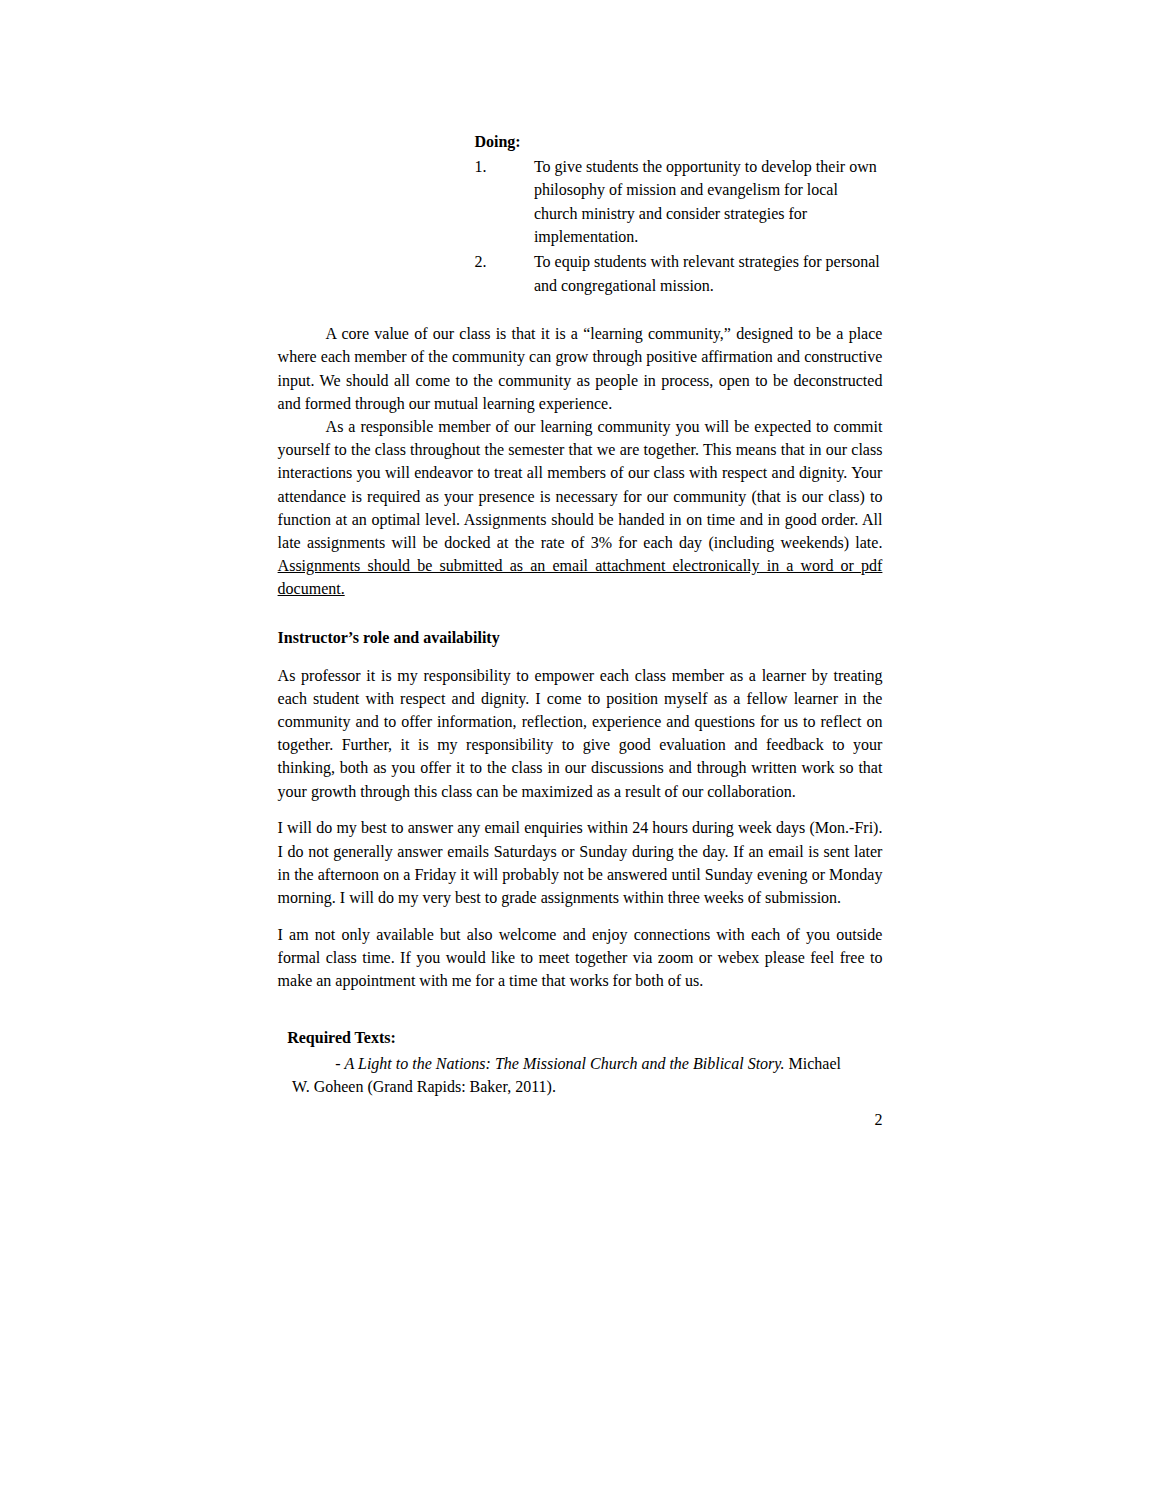Doing:
1. To give students the opportunity to develop their own philosophy of mission and evangelism for local church ministry and consider strategies for implementation.
2. To equip students with relevant strategies for personal and congregational mission.
A core value of our class is that it is a “learning community,” designed to be a place where each member of the community can grow through positive affirmation and constructive input. We should all come to the community as people in process, open to be deconstructed and formed through our mutual learning experience.
As a responsible member of our learning community you will be expected to commit yourself to the class throughout the semester that we are together. This means that in our class interactions you will endeavor to treat all members of our class with respect and dignity. Your attendance is required as your presence is necessary for our community (that is our class) to function at an optimal level. Assignments should be handed in on time and in good order. All late assignments will be docked at the rate of 3% for each day (including weekends) late. Assignments should be submitted as an email attachment electronically in a word or pdf document.
Instructor’s role and availability
As professor it is my responsibility to empower each class member as a learner by treating each student with respect and dignity. I come to position myself as a fellow learner in the community and to offer information, reflection, experience and questions for us to reflect on together. Further, it is my responsibility to give good evaluation and feedback to your thinking, both as you offer it to the class in our discussions and through written work so that your growth through this class can be maximized as a result of our collaboration.
I will do my best to answer any email enquiries within 24 hours during week days (Mon.-Fri). I do not generally answer emails Saturdays or Sunday during the day. If an email is sent later in the afternoon on a Friday it will probably not be answered until Sunday evening or Monday morning. I will do my very best to grade assignments within three weeks of submission.
I am not only available but also welcome and enjoy connections with each of you outside formal class time. If you would like to meet together via zoom or webex please feel free to make an appointment with me for a time that works for both of us.
Required Texts:
- A Light to the Nations: The Missional Church and the Biblical Story. Michael W. Goheen (Grand Rapids: Baker, 2011).
2